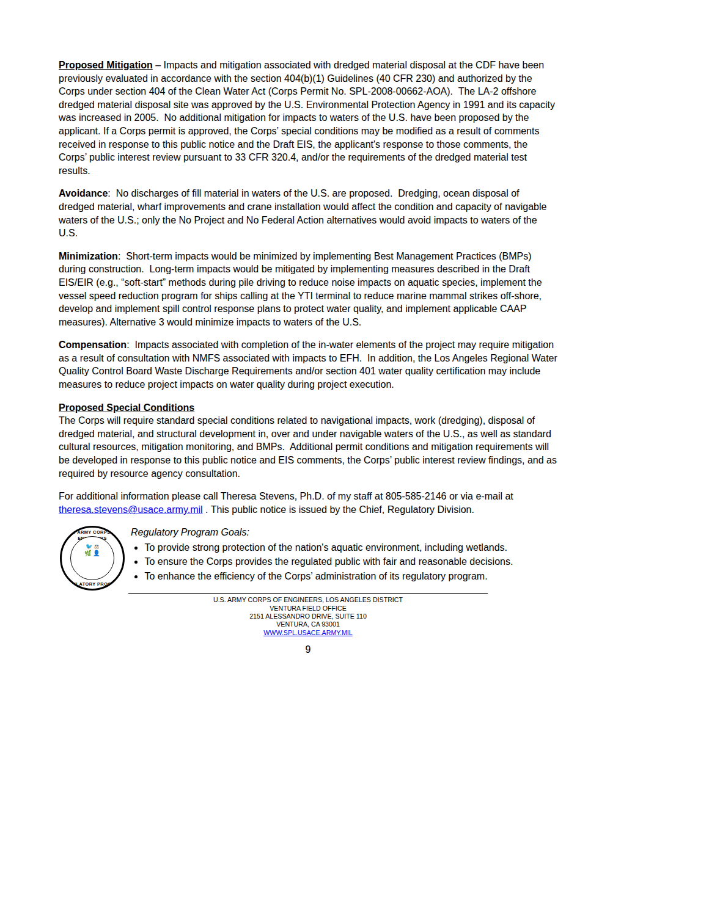Proposed Mitigation – Impacts and mitigation associated with dredged material disposal at the CDF have been previously evaluated in accordance with the section 404(b)(1) Guidelines (40 CFR 230) and authorized by the Corps under section 404 of the Clean Water Act (Corps Permit No. SPL-2008-00662-AOA). The LA-2 offshore dredged material disposal site was approved by the U.S. Environmental Protection Agency in 1991 and its capacity was increased in 2005. No additional mitigation for impacts to waters of the U.S. have been proposed by the applicant. If a Corps permit is approved, the Corps’ special conditions may be modified as a result of comments received in response to this public notice and the Draft EIS, the applicant's response to those comments, the Corps’ public interest review pursuant to 33 CFR 320.4, and/or the requirements of the dredged material test results.
Avoidance: No discharges of fill material in waters of the U.S. are proposed. Dredging, ocean disposal of dredged material, wharf improvements and crane installation would affect the condition and capacity of navigable waters of the U.S.; only the No Project and No Federal Action alternatives would avoid impacts to waters of the U.S.
Minimization: Short-term impacts would be minimized by implementing Best Management Practices (BMPs) during construction. Long-term impacts would be mitigated by implementing measures described in the Draft EIS/EIR (e.g., “soft-start” methods during pile driving to reduce noise impacts on aquatic species, implement the vessel speed reduction program for ships calling at the YTI terminal to reduce marine mammal strikes off-shore, develop and implement spill control response plans to protect water quality, and implement applicable CAAP measures). Alternative 3 would minimize impacts to waters of the U.S.
Compensation: Impacts associated with completion of the in-water elements of the project may require mitigation as a result of consultation with NMFS associated with impacts to EFH. In addition, the Los Angeles Regional Water Quality Control Board Waste Discharge Requirements and/or section 401 water quality certification may include measures to reduce project impacts on water quality during project execution.
Proposed Special Conditions
The Corps will require standard special conditions related to navigational impacts, work (dredging), disposal of dredged material, and structural development in, over and under navigable waters of the U.S., as well as standard cultural resources, mitigation monitoring, and BMPs. Additional permit conditions and mitigation requirements will be developed in response to this public notice and EIS comments, the Corps’ public interest review findings, and as required by resource agency consultation.
For additional information please call Theresa Stevens, Ph.D. of my staff at 805-585-2146 or via e-mail at theresa.stevens@usace.army.mil . This public notice is issued by the Chief, Regulatory Division.
U.S. ARMY CORPS OF ENGINEERS
🐦 ⚖
🌿 👤
REGULATORY PROGRAM
Regulatory Program Goals:
To provide strong protection of the nation's aquatic environment, including wetlands.
To ensure the Corps provides the regulated public with fair and reasonable decisions.
To enhance the efficiency of the Corps’ administration of its regulatory program.
U.S. ARMY CORPS OF ENGINEERS, LOS ANGELES DISTRICT
VENTURA FIELD OFFICE
2151 ALESSANDRO DRIVE, SUITE 110
VENTURA, CA 93001
WWW.SPL.USACE.ARMY.MIL
9